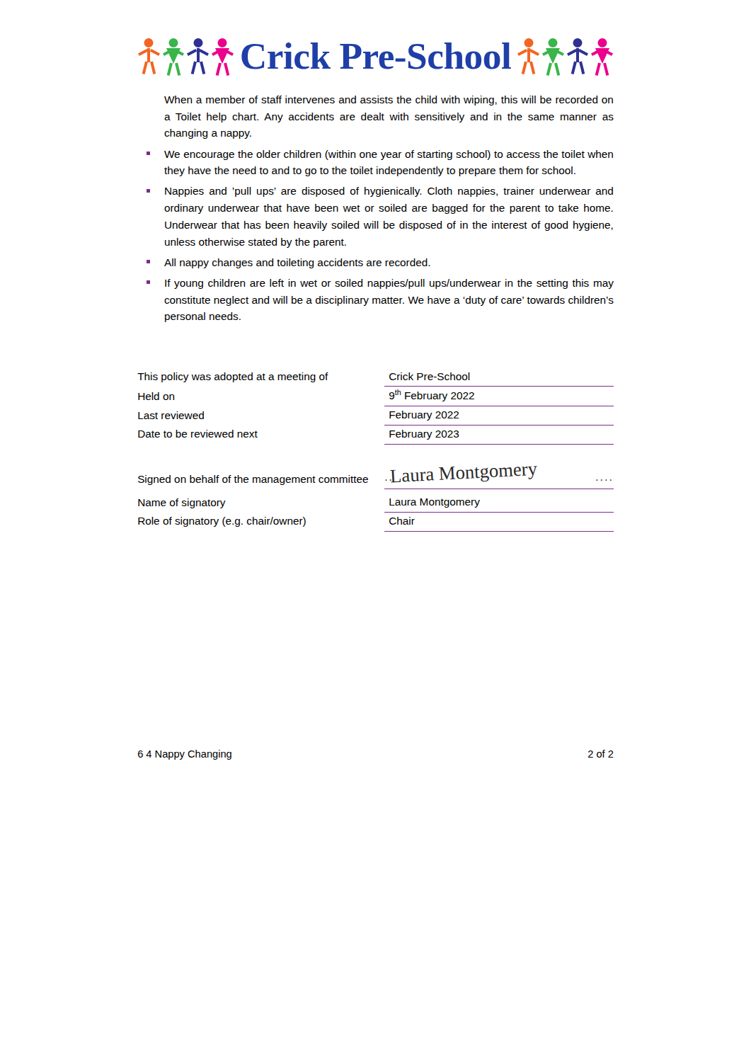Crick Pre-School
When a member of staff intervenes and assists the child with wiping, this will be recorded on a Toilet help chart. Any accidents are dealt with sensitively and in the same manner as changing a nappy.
We encourage the older children (within one year of starting school) to access the toilet when they have the need to and to go to the toilet independently to prepare them for school.
Nappies and ’pull ups’ are disposed of hygienically. Cloth nappies, trainer underwear and ordinary underwear that have been wet or soiled are bagged for the parent to take home. Underwear that has been heavily soiled will be disposed of in the interest of good hygiene, unless otherwise stated by the parent.
All nappy changes and toileting accidents are recorded.
If young children are left in wet or soiled nappies/pull ups/underwear in the setting this may constitute neglect and will be a disciplinary matter. We have a ‘duty of care’ towards children’s personal needs.
| This policy was adopted at a meeting of | Crick Pre-School |
| Held on | 9 th February 2022 |
| Last reviewed | February 2022 |
| Date to be reviewed next | February 2023 |
| Signed on behalf of the management committee | .. Laura Montgomery .... |
| Name of signatory | Laura Montgomery |
| Role of signatory (e.g. chair/owner) | Chair |
6 4 Nappy Changing 2 of 2